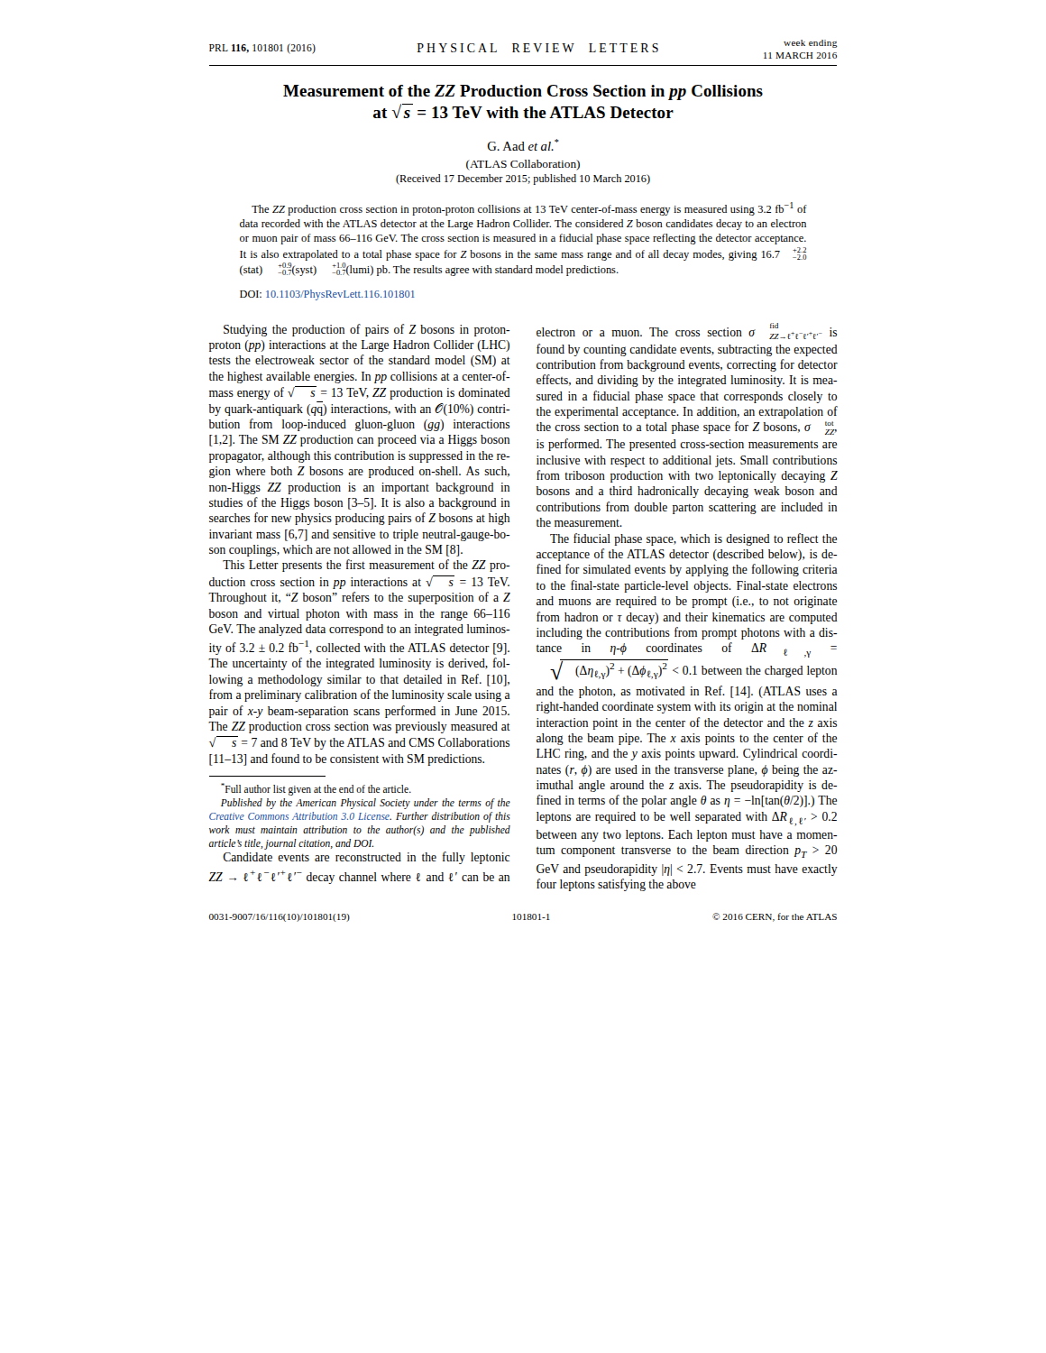PRL 116, 101801 (2016)
PHYSICAL REVIEW LETTERS
week ending
11 MARCH 2016
Measurement of the ZZ Production Cross Section in pp Collisions
at √s = 13 TeV with the ATLAS Detector
G. Aad et al.*
(ATLAS Collaboration)
(Received 17 December 2015; published 10 March 2016)
The ZZ production cross section in proton-proton collisions at 13 TeV center-of-mass energy is measured using 3.2 fb−1 of data recorded with the ATLAS detector at the Large Hadron Collider. The considered Z boson candidates decay to an electron or muon pair of mass 66–116 GeV. The cross section is measured in a fiducial phase space reflecting the detector acceptance. It is also extrapolated to a total phase space for Z bosons in the same mass range and of all decay modes, giving 16.7+2.2−2.0(stat) +0.9−0.7(syst) +1.0−0.7(lumi) pb. The results agree with standard model predictions.
DOI: 10.1103/PhysRevLett.116.101801
Studying the production of pairs of Z bosons in proton-proton (pp) interactions at the Large Hadron Collider (LHC) tests the electroweak sector of the standard model (SM) at the highest available energies. In pp collisions at a center-of-mass energy of √s = 13 TeV, ZZ production is dominated by quark-antiquark (qq) interactions, with an 𝒪(10%) contribution from loop-induced gluon-gluon (gg) interactions [1,2]. The SM ZZ production can proceed via a Higgs boson propagator, although this contribution is suppressed in the region where both Z bosons are produced on-shell. As such, non-Higgs ZZ production is an important background in studies of the Higgs boson [3–5]. It is also a background in searches for new physics producing pairs of Z bosons at high invariant mass [6,7] and sensitive to triple neutral-gauge-boson couplings, which are not allowed in the SM [8].
This Letter presents the first measurement of the ZZ production cross section in pp interactions at √s = 13 TeV. Throughout it, “Z boson” refers to the superposition of a Z boson and virtual photon with mass in the range 66–116 GeV. The analyzed data correspond to an integrated luminosity of 3.2 ± 0.2 fb−1, collected with the ATLAS detector [9]. The uncertainty of the integrated luminosity is derived, following a methodology similar to that detailed in Ref. [10], from a preliminary calibration of the luminosity scale using a pair of x-y beam-separation scans performed in June 2015. The ZZ production cross section was previously measured at √s = 7 and 8 TeV by the ATLAS and CMS Collaborations [11–13] and found to be consistent with SM predictions.
*Full author list given at the end of the article.
Published by the American Physical Society under the terms of the Creative Commons Attribution 3.0 License. Further distribution of this work must maintain attribution to the author(s) and the published article’s title, journal citation, and DOI.
Candidate events are reconstructed in the fully leptonic ZZ → ℓ+ℓ−ℓ′+ℓ′− decay channel where ℓ and ℓ′ can be an electron or a muon. The cross section σfid ZZ→ℓ+ℓ−ℓ′+ℓ′− is found by counting candidate events, subtracting the expected contribution from background events, correcting for detector effects, and dividing by the integrated luminosity. It is measured in a fiducial phase space that corresponds closely to the experimental acceptance. In addition, an extrapolation of the cross section to a total phase space for Z bosons, σtot ZZ, is performed. The presented cross-section measurements are inclusive with respect to additional jets. Small contributions from triboson production with two leptonically decaying Z bosons and a third hadronically decaying weak boson and contributions from double parton scattering are included in the measurement.
The fiducial phase space, which is designed to reflect the acceptance of the ATLAS detector (described below), is defined for simulated events by applying the following criteria to the final-state particle-level objects. Final-state electrons and muons are required to be prompt (i.e., to not originate from hadron or τ decay) and their kinematics are computed including the contributions from prompt photons with a distance in η-ϕ coordinates of ΔRℓ,γ = √(Δηℓ,γ)2 + (Δϕℓ,γ)2 < 0.1 between the charged lepton and the photon, as motivated in Ref. [14]. (ATLAS uses a right-handed coordinate system with its origin at the nominal interaction point in the center of the detector and the z axis along the beam pipe. The x axis points to the center of the LHC ring, and the y axis points upward. Cylindrical coordinates (r, ϕ) are used in the transverse plane, ϕ being the azimuthal angle around the z axis. The pseudorapidity is defined in terms of the polar angle θ as η = −ln[tan(θ/2)].) The leptons are required to be well separated with ΔRℓ,ℓ′ > 0.2 between any two leptons. Each lepton must have a momentum component transverse to the beam direction pT > 20 GeV and pseudorapidity |η| < 2.7. Events must have exactly four leptons satisfying the above
0031-9007/16/116(10)/101801(19)
101801-1
© 2016 CERN, for the ATLAS